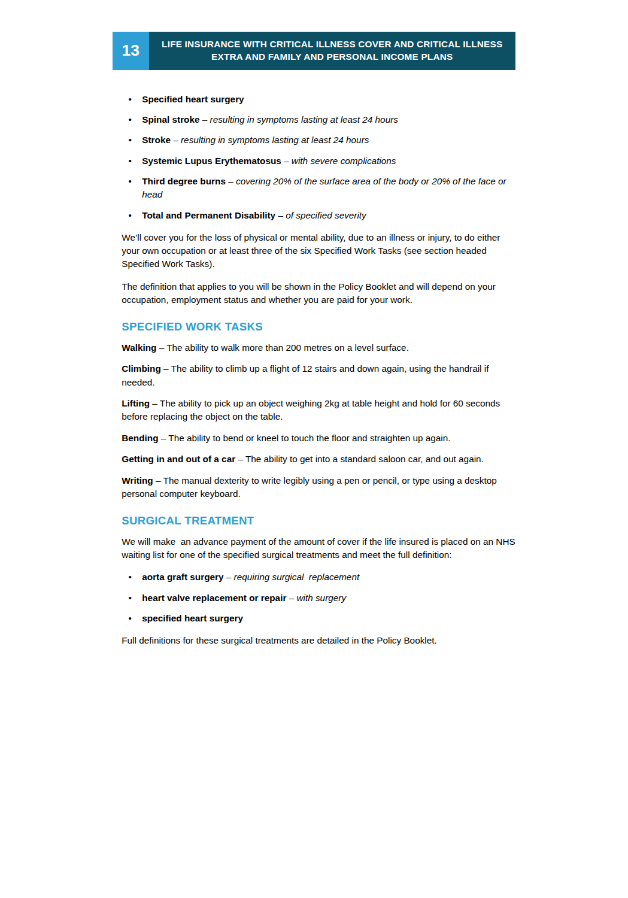13
LIFE INSURANCE WITH CRITICAL ILLNESS COVER AND CRITICAL ILLNESS
EXTRA AND FAMILY AND PERSONAL INCOME PLANS
Specified heart surgery
Spinal stroke – resulting in symptoms lasting at least 24 hours
Stroke – resulting in symptoms lasting at least 24 hours
Systemic Lupus Erythematosus – with severe complications
Third degree burns – covering 20% of the surface area of the body or 20% of the face or head
Total and Permanent Disability – of specified severity
We’ll cover you for the loss of physical or mental ability, due to an illness or injury, to do either your own occupation or at least three of the six Specified Work Tasks (see section headed Specified Work Tasks).
The definition that applies to you will be shown in the Policy Booklet and will depend on your occupation, employment status and whether you are paid for your work.
SPECIFIED WORK TASKS
Walking – The ability to walk more than 200 metres on a level surface.
Climbing – The ability to climb up a flight of 12 stairs and down again, using the handrail if needed.
Lifting – The ability to pick up an object weighing 2kg at table height and hold for 60 seconds before replacing the object on the table.
Bending – The ability to bend or kneel to touch the floor and straighten up again.
Getting in and out of a car – The ability to get into a standard saloon car, and out again.
Writing – The manual dexterity to write legibly using a pen or pencil, or type using a desktop personal computer keyboard.
SURGICAL TREATMENT
We will make an advance payment of the amount of cover if the life insured is placed on an NHS waiting list for one of the specified surgical treatments and meet the full definition:
aorta graft surgery – requiring surgical replacement
heart valve replacement or repair – with surgery
specified heart surgery
Full definitions for these surgical treatments are detailed in the Policy Booklet.